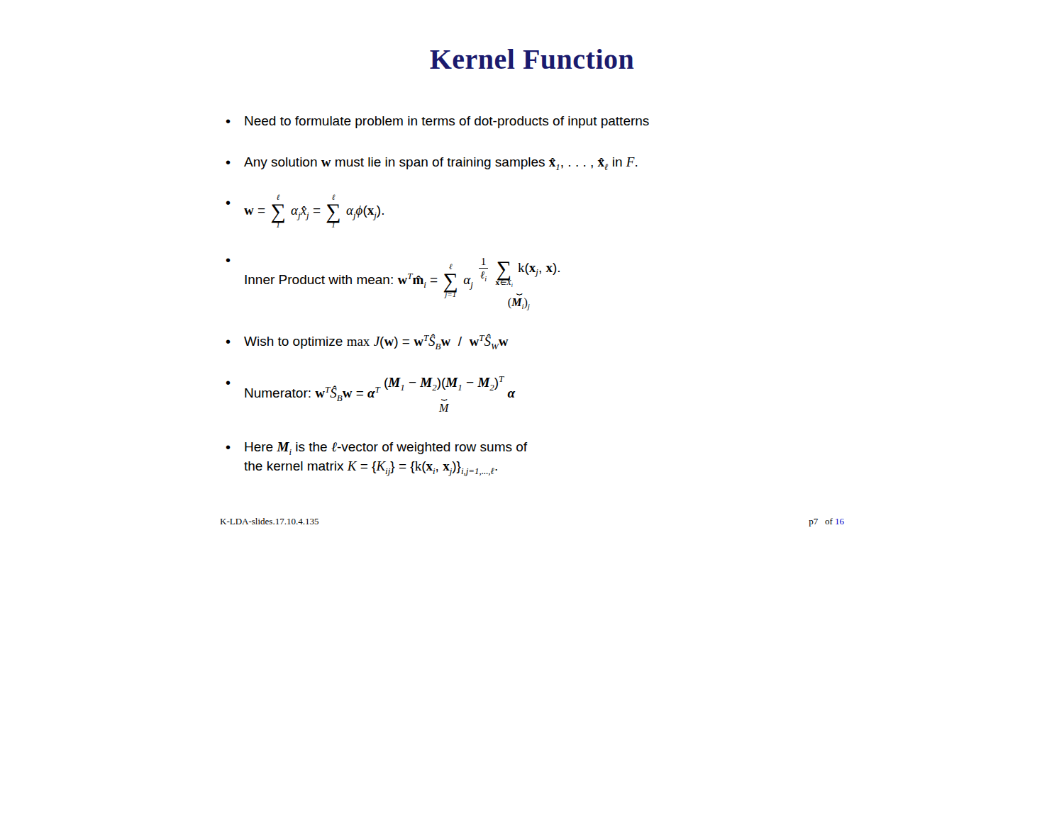Kernel Function
Need to formulate problem in terms of dot-products of input patterns
Any solution w must lie in span of training samples x̂1, . . . , x̂ℓ in F.
w = ℓ∑1 αj x̂j = ℓ∑1 αj ϕ(xj).
Inner Product with mean: wTm̂i = ℓ∑j=1 αj 1 ℓi ∑x∈Xi k(xj, x). ⏟ (Mi)j
Wish to optimize max J(w) = wTŜB w / wTŜW w
Numerator: wTŜB w = αT (M1 − M2)(M1 − M2)T ⏟ M α
Here Mi is the ℓ-vector of weighted row sums of
the kernel matrix K = {Kij} = {k(xi, xj)}i,j=1,...,ℓ.
K-LDA-slides.17.10.4.135 p7 of 16